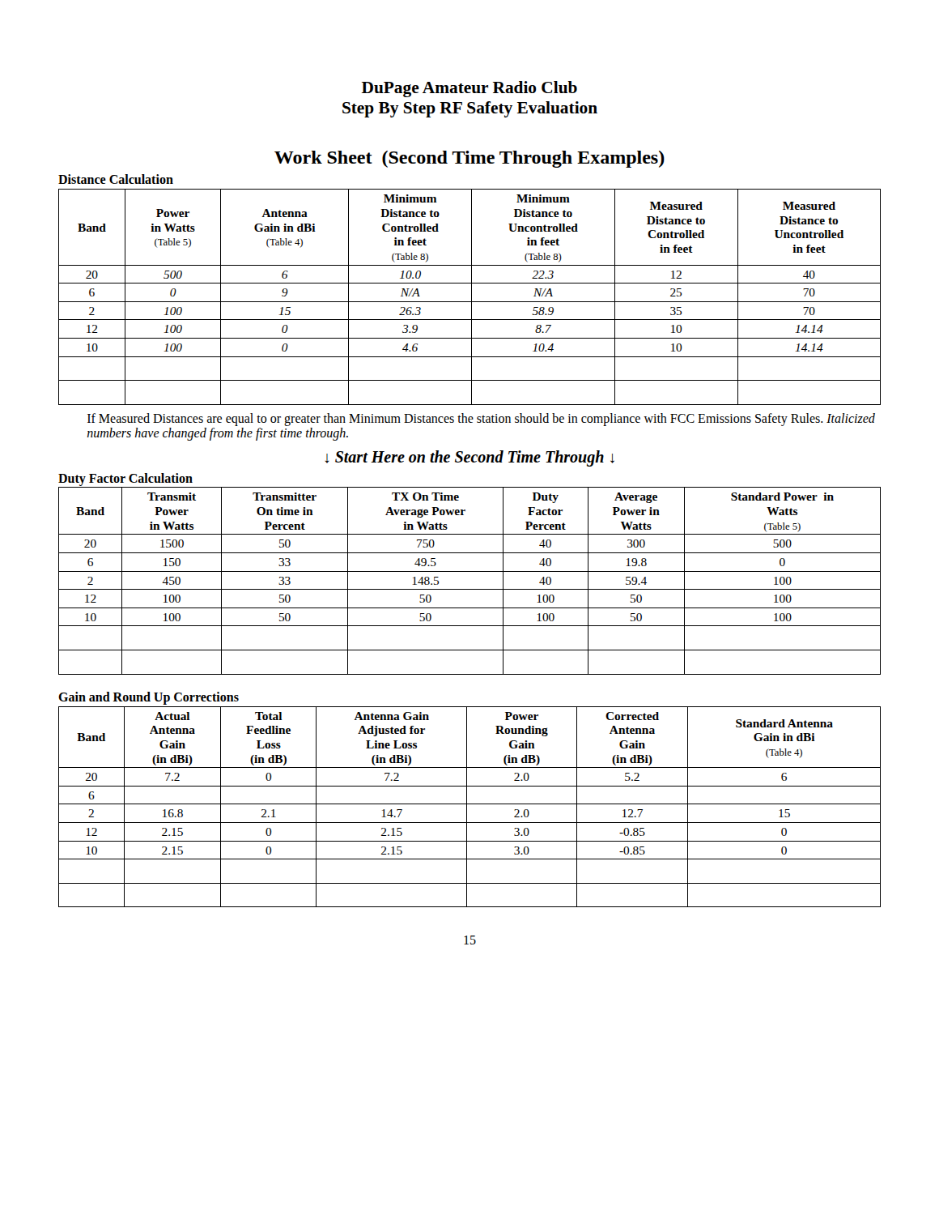DuPage Amateur Radio Club
Step By Step RF Safety Evaluation
Work Sheet (Second Time Through Examples)
Distance Calculation
| Band | Power in Watts (Table 5) | Antenna Gain in dBi (Table 4) | Minimum Distance to Controlled in feet (Table 8) | Minimum Distance to Uncontrolled in feet (Table 8) | Measured Distance to Controlled in feet | Measured Distance to Uncontrolled in feet |
| --- | --- | --- | --- | --- | --- | --- |
| 20 | 500 | 6 | 10.0 | 22.3 | 12 | 40 |
| 6 | 0 | 9 | N/A | N/A | 25 | 70 |
| 2 | 100 | 15 | 26.3 | 58.9 | 35 | 70 |
| 12 | 100 | 0 | 3.9 | 8.7 | 10 | 14.14 |
| 10 | 100 | 0 | 4.6 | 10.4 | 10 | 14.14 |
If Measured Distances are equal to or greater than Minimum Distances the station should be in compliance with FCC Emissions Safety Rules. Italicized numbers have changed from the first time through.
↓ Start Here on the Second Time Through ↓
Duty Factor Calculation
| Band | Transmit Power in Watts | Transmitter On time in Percent | TX On Time Average Power in Watts | Duty Factor Percent | Average Power in Watts | Standard Power in Watts (Table 5) |
| --- | --- | --- | --- | --- | --- | --- |
| 20 | 1500 | 50 | 750 | 40 | 300 | 500 |
| 6 | 150 | 33 | 49.5 | 40 | 19.8 | 0 |
| 2 | 450 | 33 | 148.5 | 40 | 59.4 | 100 |
| 12 | 100 | 50 | 50 | 100 | 50 | 100 |
| 10 | 100 | 50 | 50 | 100 | 50 | 100 |
Gain and Round Up Corrections
| Band | Actual Antenna Gain (in dBi) | Total Feedline Loss (in dB) | Antenna Gain Adjusted for Line Loss (in dBi) | Power Rounding Gain (in dB) | Corrected Antenna Gain (in dBi) | Standard Antenna Gain in dBi (Table 4) |
| --- | --- | --- | --- | --- | --- | --- |
| 20 | 7.2 | 0 | 7.2 | 2.0 | 5.2 | 6 |
| 6 | | | | | | |
| 2 | 16.8 | 2.1 | 14.7 | 2.0 | 12.7 | 15 |
| 12 | 2.15 | 0 | 2.15 | 3.0 | -0.85 | 0 |
| 10 | 2.15 | 0 | 2.15 | 3.0 | -0.85 | 0 |
15